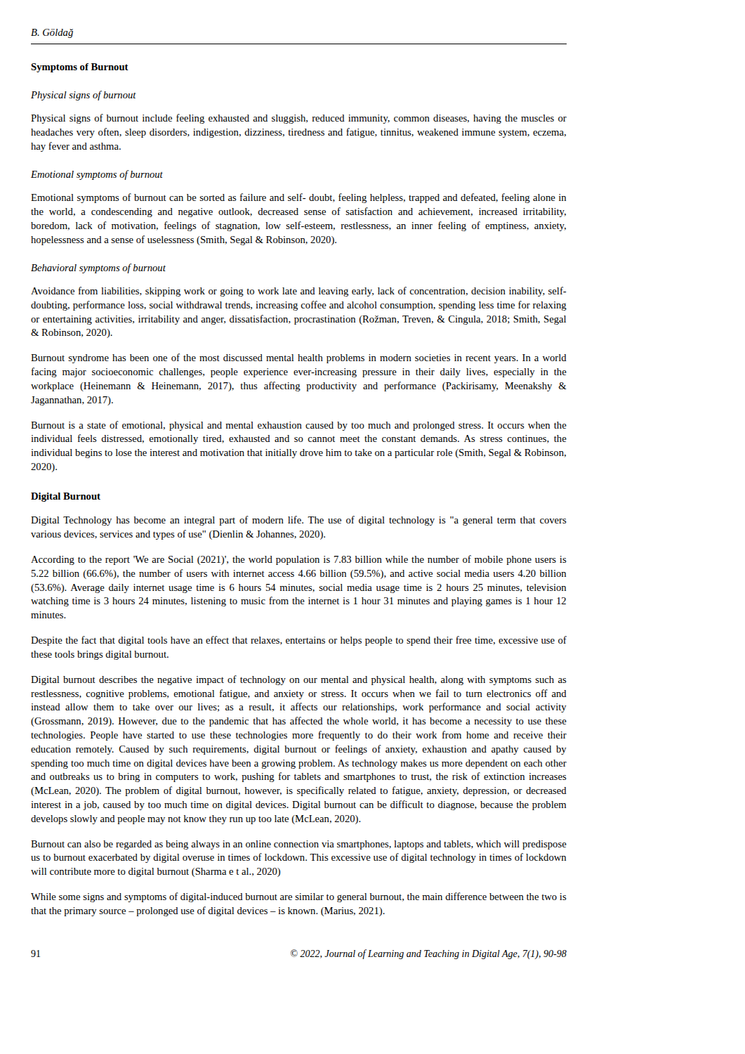B. Göldağ
Symptoms of Burnout
Physical signs of burnout
Physical signs of burnout include feeling exhausted and sluggish, reduced immunity, common diseases, having the muscles or headaches very often, sleep disorders, indigestion, dizziness, tiredness and fatigue, tinnitus, weakened immune system, eczema, hay fever and asthma.
Emotional symptoms of burnout
Emotional symptoms of burnout can be sorted as failure and self- doubt, feeling helpless, trapped and defeated, feeling alone in the world, a condescending and negative outlook, decreased sense of satisfaction and achievement, increased irritability, boredom, lack of motivation, feelings of stagnation, low self-esteem, restlessness, an inner feeling of emptiness, anxiety, hopelessness and a sense of uselessness (Smith, Segal & Robinson, 2020).
Behavioral symptoms of burnout
Avoidance from liabilities, skipping work or going to work late and leaving early, lack of concentration, decision inability, self-doubting, performance loss, social withdrawal trends, increasing coffee and alcohol consumption, spending less time for relaxing or entertaining activities, irritability and anger, dissatisfaction, procrastination (Rožman, Treven, & Cingula, 2018; Smith, Segal & Robinson, 2020).
Burnout syndrome has been one of the most discussed mental health problems in modern societies in recent years. In a world facing major socioeconomic challenges, people experience ever-increasing pressure in their daily lives, especially in the workplace (Heinemann & Heinemann, 2017), thus affecting productivity and performance (Packirisamy, Meenakshy & Jagannathan, 2017).
Burnout is a state of emotional, physical and mental exhaustion caused by too much and prolonged stress. It occurs when the individual feels distressed, emotionally tired, exhausted and so cannot meet the constant demands. As stress continues, the individual begins to lose the interest and motivation that initially drove him to take on a particular role (Smith, Segal & Robinson, 2020).
Digital Burnout
Digital Technology has become an integral part of modern life. The use of digital technology is "a general term that covers various devices, services and types of use" (Dienlin & Johannes, 2020).
According to the report 'We are Social (2021)', the world population is 7.83 billion while the number of mobile phone users is 5.22 billion (66.6%), the number of users with internet access 4.66 billion (59.5%), and active social media users 4.20 billion (53.6%). Average daily internet usage time is 6 hours 54 minutes, social media usage time is 2 hours 25 minutes, television watching time is 3 hours 24 minutes, listening to music from the internet is 1 hour 31 minutes and playing games is 1 hour 12 minutes.
Despite the fact that digital tools have an effect that relaxes, entertains or helps people to spend their free time, excessive use of these tools brings digital burnout.
Digital burnout describes the negative impact of technology on our mental and physical health, along with symptoms such as restlessness, cognitive problems, emotional fatigue, and anxiety or stress. It occurs when we fail to turn electronics off and instead allow them to take over our lives; as a result, it affects our relationships, work performance and social activity (Grossmann, 2019). However, due to the pandemic that has affected the whole world, it has become a necessity to use these technologies. People have started to use these technologies more frequently to do their work from home and receive their education remotely. Caused by such requirements, digital burnout or feelings of anxiety, exhaustion and apathy caused by spending too much time on digital devices have been a growing problem. As technology makes us more dependent on each other and outbreaks us to bring in computers to work, pushing for tablets and smartphones to trust, the risk of extinction increases (McLean, 2020). The problem of digital burnout, however, is specifically related to fatigue, anxiety, depression, or decreased interest in a job, caused by too much time on digital devices. Digital burnout can be difficult to diagnose, because the problem develops slowly and people may not know they run up too late (McLean, 2020).
Burnout can also be regarded as being always in an online connection via smartphones, laptops and tablets, which will predispose us to burnout exacerbated by digital overuse in times of lockdown. This excessive use of digital technology in times of lockdown will contribute more to digital burnout (Sharma e t al., 2020)
While some signs and symptoms of digital-induced burnout are similar to general burnout, the main difference between the two is that the primary source – prolonged use of digital devices – is known. (Marius, 2021).
91 © 2022, Journal of Learning and Teaching in Digital Age, 7(1), 90-98